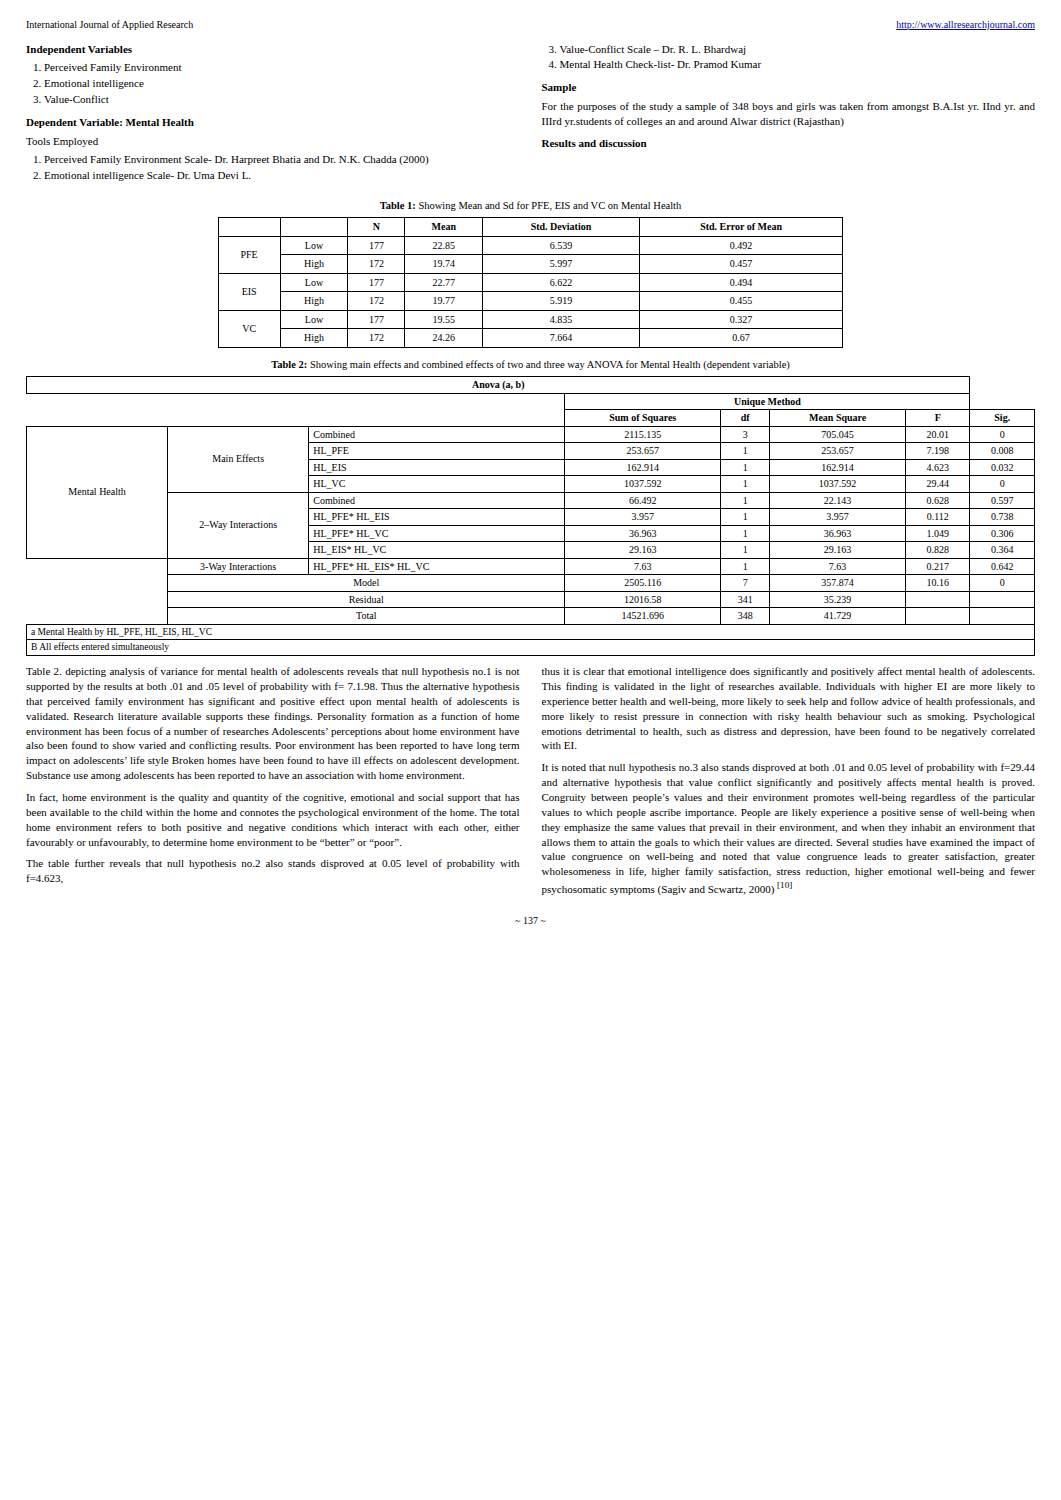International Journal of Applied Research http://www.allresearchjournal.com
Independent Variables
Perceived Family Environment
Emotional intelligence
Value-Conflict
Dependent Variable: Mental Health
Tools Employed
Perceived Family Environment Scale- Dr. Harpreet Bhatia and Dr. N.K. Chadda (2000)
Emotional intelligence Scale- Dr. Uma Devi L.
Value-Conflict Scale – Dr. R. L. Bhardwaj
Mental Health Check-list- Dr. Pramod Kumar
Sample
For the purposes of the study a sample of 348 boys and girls was taken from amongst B.A.Ist yr. IInd yr. and IIIrd yr.students of colleges an and around Alwar district (Rajasthan)
Results and discussion
Table 1: Showing Mean and Sd for PFE, EIS and VC on Mental Health
| | | N | Mean | Std. Deviation | Std. Error of Mean |
| --- | --- | --- | --- | --- | --- |
| PFE | Low | 177 | 22.85 | 6.539 | 0.492 |
| High | 172 | 19.74 | 5.997 | 0.457 |
| EIS | Low | 177 | 22.77 | 6.622 | 0.494 |
| High | 172 | 19.77 | 5.919 | 0.455 |
| VC | Low | 177 | 19.55 | 4.835 | 0.327 |
| High | 172 | 24.26 | 7.664 | 0.67 |
Table 2: Showing main effects and combined effects of two and three way ANOVA for Mental Health (dependent variable)
| Anova (a, b) |
| | | | Unique Method |
| | | | Sum of Squares | df | Mean Square | F | Sig. |
| Mental Health | Main Effects | Combined | 2115.135 | 3 | 705.045 | 20.01 | 0 |
| HL_PFE | 253.657 | 1 | 253.657 | 7.198 | 0.008 |
| HL_EIS | 162.914 | 1 | 162.914 | 4.623 | 0.032 |
| HL_VC | 1037.592 | 1 | 1037.592 | 29.44 | 0 |
| 2–Way Interactions | Combined | 66.492 | 1 | 22.143 | 0.628 | 0.597 |
| HL_PFE* HL_EIS | 3.957 | 1 | 3.957 | 0.112 | 0.738 |
| HL_PFE* HL_VC | 36.963 | 1 | 36.963 | 1.049 | 0.306 |
| HL_EIS* HL_VC | 29.163 | 1 | 29.163 | 0.828 | 0.364 |
| | 3-Way Interactions | HL_PFE* HL_EIS* HL_VC | 7.63 | 1 | 7.63 | 0.217 | 0.642 |
| | Model | 2505.116 | 7 | 357.874 | 10.16 | 0 |
| | Residual | 12016.58 | 341 | 35.239 | | |
| | Total | 14521.696 | 348 | 41.729 | | |
| a Mental Health by HL_PFE, HL_EIS, HL_VC |
| B All effects entered simultaneously |
Table 2. depicting analysis of variance for mental health of adolescents reveals that null hypothesis no.1 is not supported by the results at both .01 and .05 level of probability with f= 7.1.98. Thus the alternative hypothesis that perceived family environment has significant and positive effect upon mental health of adolescents is validated. Research literature available supports these findings. Personality formation as a function of home environment has been focus of a number of researches Adolescents’ perceptions about home environment have also been found to show varied and conflicting results. Poor environment has been reported to have long term impact on adolescents’ life style Broken homes have been found to have ill effects on adolescent development. Substance use among adolescents has been reported to have an association with home environment.
In fact, home environment is the quality and quantity of the cognitive, emotional and social support that has been available to the child within the home and connotes the psychological environment of the home. The total home environment refers to both positive and negative conditions which interact with each other, either favourably or unfavourably, to determine home environment to be “better” or “poor”.
The table further reveals that null hypothesis no.2 also stands disproved at 0.05 level of probability with f=4.623,
thus it is clear that emotional intelligence does significantly and positively affect mental health of adolescents. This finding is validated in the light of researches available. Individuals with higher EI are more likely to experience better health and well-being, more likely to seek help and follow advice of health professionals, and more likely to resist pressure in connection with risky health behaviour such as smoking. Psychological emotions detrimental to health, such as distress and depression, have been found to be negatively correlated with EI.
It is noted that null hypothesis no.3 also stands disproved at both .01 and 0.05 level of probability with f=29.44 and alternative hypothesis that value conflict significantly and positively affects mental health is proved. Congruity between people’s values and their environment promotes well-being regardless of the particular values to which people ascribe importance. People are likely experience a positive sense of well-being when they emphasize the same values that prevail in their environment, and when they inhabit an environment that allows them to attain the goals to which their values are directed. Several studies have examined the impact of value congruence on well-being and noted that value congruence leads to greater satisfaction, greater wholesomeness in life, higher family satisfaction, stress reduction, higher emotional well-being and fewer psychosomatic symptoms (Sagiv and Scwartz, 2000) [10]
~ 137 ~